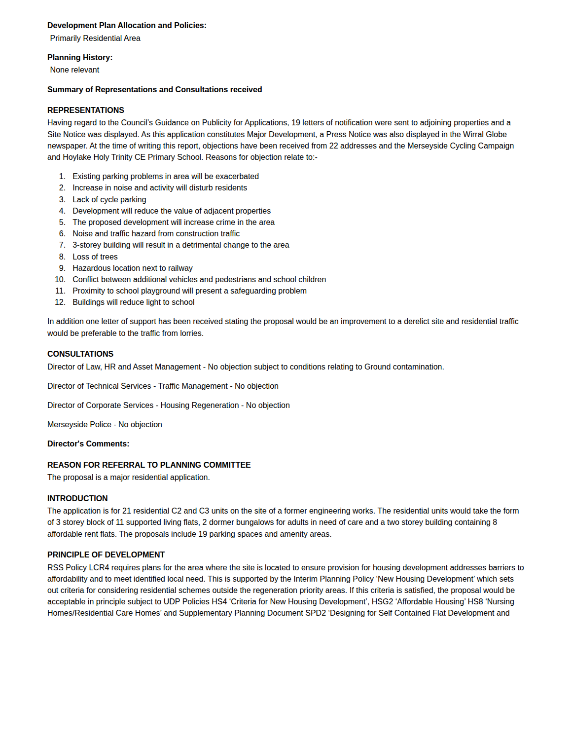Development Plan Allocation and Policies:
Primarily Residential Area
Planning History:
None relevant
Summary of Representations and Consultations received
REPRESENTATIONS
Having regard to the Council’s Guidance on Publicity for Applications, 19 letters of notification were sent to adjoining properties and a Site Notice was displayed. As this application constitutes Major Development, a Press Notice was also displayed in the Wirral Globe newspaper. At the time of writing this report, objections have been received from 22 addresses and the Merseyside Cycling Campaign and Hoylake Holy Trinity CE Primary School. Reasons for objection relate to:-
Existing parking problems in area will be exacerbated
Increase in noise and activity will disturb residents
Lack of cycle parking
Development will reduce the value of adjacent properties
The proposed development will increase crime in the area
Noise and traffic hazard from construction traffic
3-storey building will result in a detrimental change to the area
Loss of trees
Hazardous location next to railway
Conflict between additional vehicles and pedestrians and school children
Proximity to school playground will present a safeguarding problem
Buildings will reduce light to school
In addition one letter of support has been received stating the proposal would be an improvement to a derelict site and residential traffic would be preferable to the traffic from lorries.
CONSULTATIONS
Director of Law, HR and Asset Management - No objection subject to conditions relating to Ground contamination.
Director of Technical Services - Traffic Management - No objection
Director of Corporate Services - Housing Regeneration - No objection
Merseyside Police - No objection
Director's Comments:
REASON FOR REFERRAL TO PLANNING COMMITTEE
The proposal is a major residential application.
INTRODUCTION
The application is for 21 residential C2 and C3 units on the site of a former engineering works. The residential units would take the form of 3 storey block of 11 supported living flats, 2 dormer bungalows for adults in need of care and a two storey building containing 8 affordable rent flats. The proposals include 19 parking spaces and amenity areas.
PRINCIPLE OF DEVELOPMENT
RSS Policy LCR4 requires plans for the area where the site is located to ensure provision for housing development addresses barriers to affordability and to meet identified local need. This is supported by the Interim Planning Policy ‘New Housing Development’ which sets out criteria for considering residential schemes outside the regeneration priority areas. If this criteria is satisfied, the proposal would be acceptable in principle subject to UDP Policies HS4 ‘Criteria for New Housing Development’, HSG2 ‘Affordable Housing’ HS8 ‘Nursing Homes/Residential Care Homes’ and Supplementary Planning Document SPD2 ‘Designing for Self Contained Flat Development and